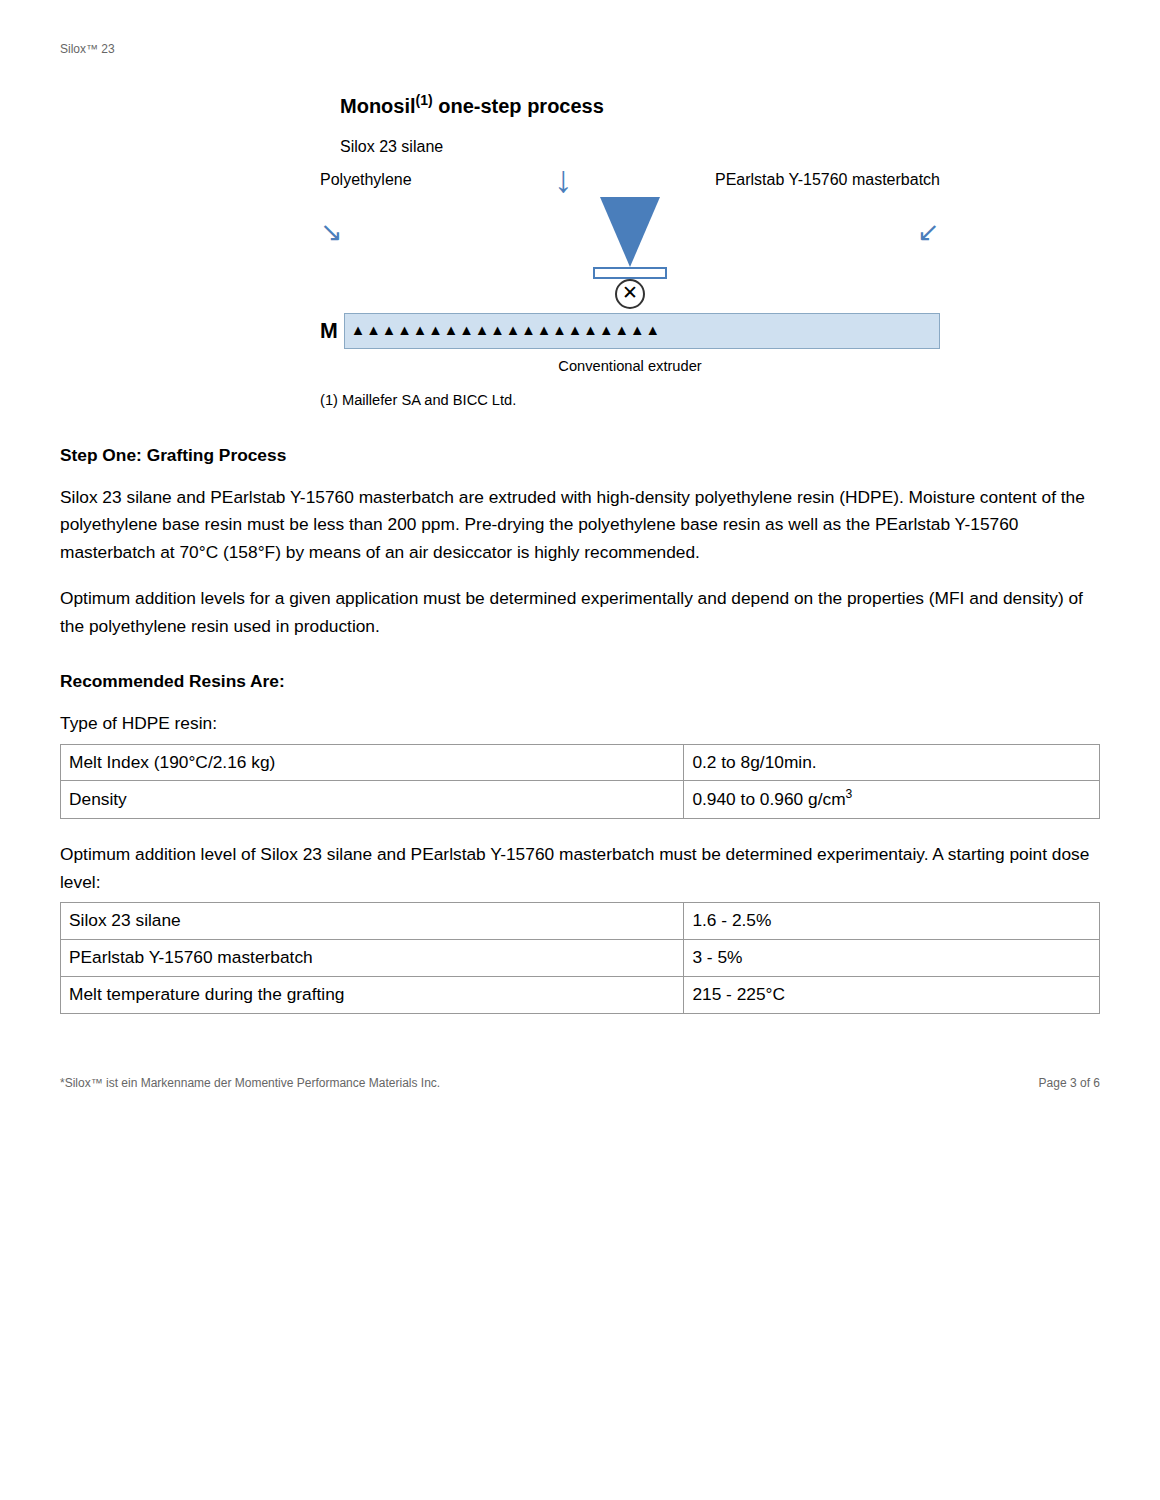Silox™ 23
Monosil(1) one-step process
Silox 23 silane
Polyethylene
↓
PEarlstab Y-15760 masterbatch
↘
↙
✕
M
▲▲▲▲▲▲▲▲▲▲▲▲▲▲▲▲▲▲▲▲
Conventional extruder
(1) Maillefer SA and BICC Ltd.
Step One: Grafting Process
Silox 23 silane and PEarlstab Y-15760 masterbatch are extruded with high-density polyethylene resin (HDPE). Moisture content of the polyethylene base resin must be less than 200 ppm. Pre-drying the polyethylene base resin as well as the PEarlstab Y-15760 masterbatch at 70°C (158°F) by means of an air desiccator is highly recommended.
Optimum addition levels for a given application must be determined experimentally and depend on the properties (MFI and density) of the polyethylene resin used in production.
Recommended Resins Are:
Type of HDPE resin:
| Melt Index (190°C/2.16 kg) | 0.2 to 8g/10min. |
| Density | 0.940 to 0.960 g/cm 3 |
Optimum addition level of Silox 23 silane and PEarlstab Y-15760 masterbatch must be determined experimentaiy. A starting point dose level:
| Silox 23 silane | 1.6 - 2.5% |
| PEarlstab Y-15760 masterbatch | 3 - 5% |
| Melt temperature during the grafting | 215 - 225°C |
*Silox™ ist ein Markenname der Momentive Performance Materials Inc.
Page 3 of 6